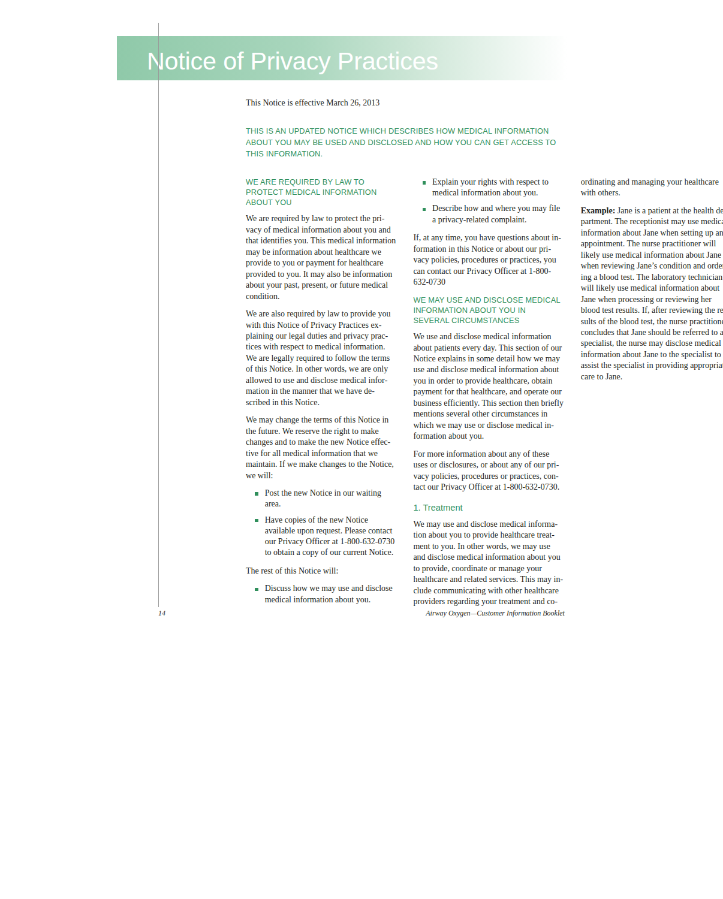Notice of Privacy Practices
This Notice is effective March 26, 2013
This is an updated notice which describes how medical information about you may be used and disclosed and how you can get access to this information.
We are required by law to protect medical information about you
We are required by law to protect the privacy of medical information about you and that identifies you. This medical information may be information about healthcare we provide to you or payment for healthcare provided to you. It may also be information about your past, present, or future medical condition.
We are also required by law to provide you with this Notice of Privacy Practices explaining our legal duties and privacy practices with respect to medical information. We are legally required to follow the terms of this Notice. In other words, we are only allowed to use and disclose medical information in the manner that we have described in this Notice.
We may change the terms of this Notice in the future. We reserve the right to make changes and to make the new Notice effective for all medical information that we maintain. If we make changes to the Notice, we will:
Post the new Notice in our waiting area.
Have copies of the new Notice available upon request. Please contact our Privacy Officer at 1-800-632-0730 to obtain a copy of our current Notice.
The rest of this Notice will:
Discuss how we may use and disclose medical information about you.
Explain your rights with respect to medical information about you.
Describe how and where you may file a privacy-related complaint.
If, at any time, you have questions about information in this Notice or about our privacy policies, procedures or practices, you can contact our Privacy Officer at 1-800-632-0730
We may use and disclose medical information about you in several circumstances
We use and disclose medical information about patients every day. This section of our Notice explains in some detail how we may use and disclose medical information about you in order to provide healthcare, obtain payment for that healthcare, and operate our business efficiently. This section then briefly mentions several other circumstances in which we may use or disclose medical information about you.
For more information about any of these uses or disclosures, or about any of our privacy policies, procedures or practices, contact our Privacy Officer at 1-800-632-0730.
1. Treatment
We may use and disclose medical information about you to provide healthcare treatment to you. In other words, we may use and disclose medical information about you to provide, coordinate or manage your healthcare and related services. This may include communicating with other healthcare providers regarding your treatment and coordinating and managing your healthcare with others.
Example: Jane is a patient at the health department. The receptionist may use medical information about Jane when setting up an appointment. The nurse practitioner will likely use medical information about Jane when reviewing Jane’s condition and ordering a blood test. The laboratory technician will likely use medical information about Jane when processing or reviewing her blood test results. If, after reviewing the results of the blood test, the nurse practitioner concludes that Jane should be referred to a specialist, the nurse may disclose medical information about Jane to the specialist to assist the specialist in providing appropriate care to Jane.
14 Airway Oxygen—Customer Information Booklet